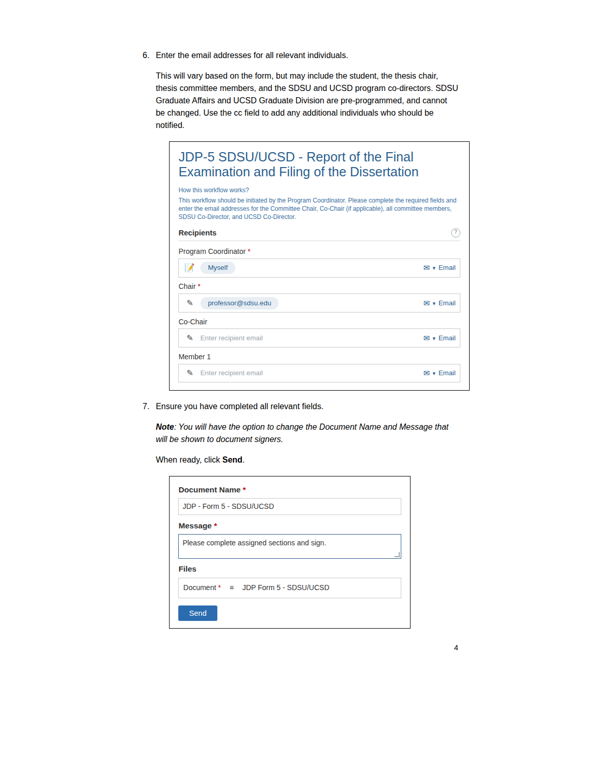Enter the email addresses for all relevant individuals.
This will vary based on the form, but may include the student, the thesis chair, thesis committee members, and the SDSU and UCSD program co-directors. SDSU Graduate Affairs and UCSD Graduate Division are pre-programmed, and cannot be changed. Use the cc field to add any additional individuals who should be notified.
JDP-5 SDSU/UCSD - Report of the Final Examination and Filing of the Dissertation
How this workflow works?
This workflow should be initiated by the Program Coordinator. Please complete the required fields and enter the email addresses for the Committee Chair, Co-Chair (if applicable), all committee members, SDSU Co-Director, and UCSD Co-Director.
Recipients ?
Program Coordinator *
📝
Myself
✉▾Email
Chair *
✎
professor@sdsu.edu
✉▾Email
Co-Chair
✎
Enter recipient email
✉▾Email
Member 1
✎
Enter recipient email
✉▾Email
Ensure you have completed all relevant fields.
Note: You will have the option to change the Document Name and Message that will be shown to document signers.
When ready, click Send.
Document Name *
JDP - Form 5 - SDSU/UCSD
Message *
Please complete assigned sections and sign.
Files
Document * ≡ JDP Form 5 - SDSU/UCSD
Send
4